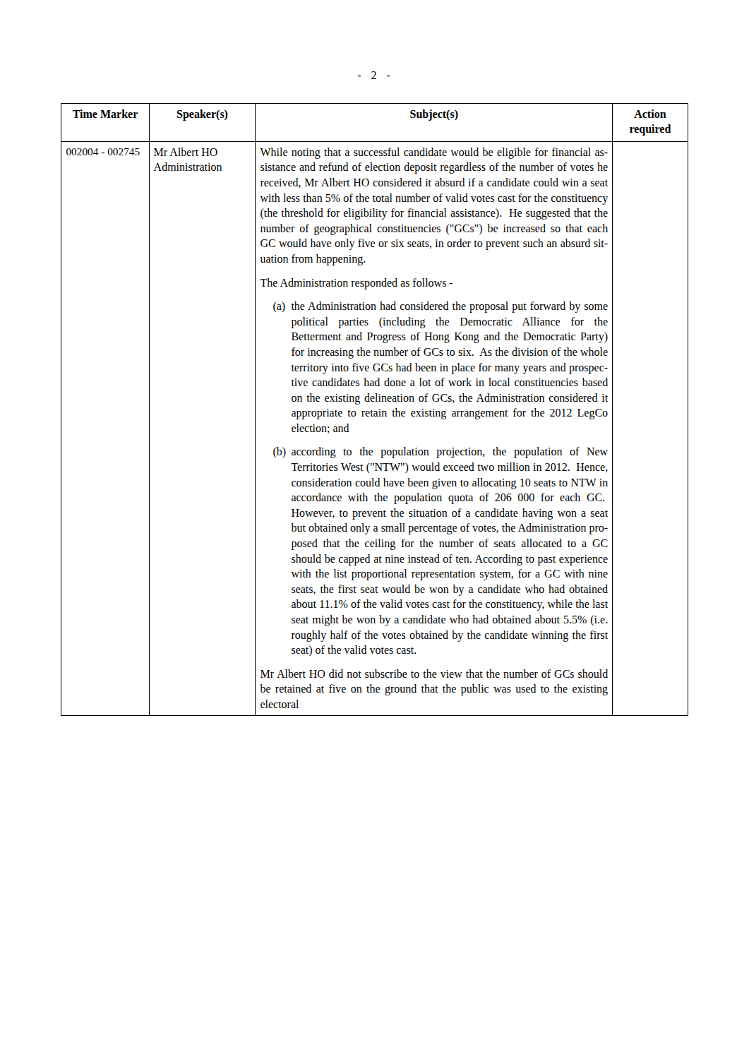- 2 -
| Time Marker | Speaker(s) | Subject(s) | Action required |
| --- | --- | --- | --- |
| 002004 - 002745 | Mr Albert HO Administration | While noting that a successful candidate would be eligible for financial assistance and refund of election deposit regardless of the number of votes he received, Mr Albert HO considered it absurd if a candidate could win a seat with less than 5% of the total number of valid votes cast for the constituency (the threshold for eligibility for financial assistance). He suggested that the number of geographical constituencies ("GCs") be increased so that each GC would have only five or six seats, in order to prevent such an absurd situation from happening. The Administration responded as follows - (a) the Administration had considered the proposal put forward by some political parties (including the Democratic Alliance for the Betterment and Progress of Hong Kong and the Democratic Party) for increasing the number of GCs to six. As the division of the whole territory into five GCs had been in place for many years and prospective candidates had done a lot of work in local constituencies based on the existing delineation of GCs, the Administration considered it appropriate to retain the existing arrangement for the 2012 LegCo election; and (b) according to the population projection, the population of New Territories West ("NTW") would exceed two million in 2012. Hence, consideration could have been given to allocating 10 seats to NTW in accordance with the population quota of 206 000 for each GC. However, to prevent the situation of a candidate having won a seat but obtained only a small percentage of votes, the Administration proposed that the ceiling for the number of seats allocated to a GC should be capped at nine instead of ten. According to past experience with the list proportional representation system, for a GC with nine seats, the first seat would be won by a candidate who had obtained about 11.1% of the valid votes cast for the constituency, while the last seat might be won by a candidate who had obtained about 5.5% (i.e. roughly half of the votes obtained by the candidate winning the first seat) of the valid votes cast. Mr Albert HO did not subscribe to the view that the number of GCs should be retained at five on the ground that the public was used to the existing electoral | |